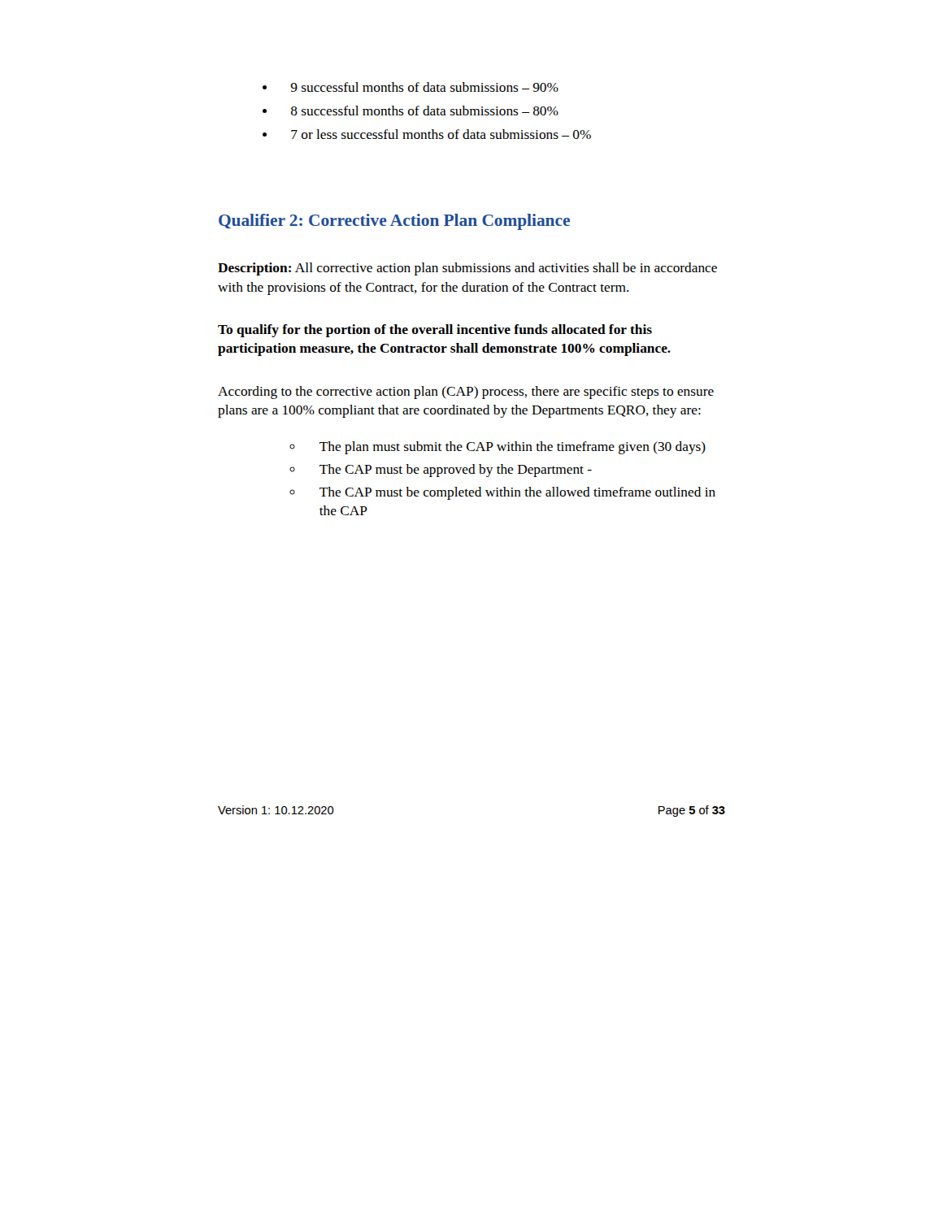9 successful months of data submissions – 90%
8 successful months of data submissions – 80%
7 or less successful months of data submissions – 0%
Qualifier 2: Corrective Action Plan Compliance
Description: All corrective action plan submissions and activities shall be in accordance with the provisions of the Contract, for the duration of the Contract term.
To qualify for the portion of the overall incentive funds allocated for this participation measure, the Contractor shall demonstrate 100% compliance.
According to the corrective action plan (CAP) process, there are specific steps to ensure plans are a 100% compliant that are coordinated by the Departments EQRO, they are:
The plan must submit the CAP within the timeframe given (30 days)
The CAP must be approved by the Department -
The CAP must be completed within the allowed timeframe outlined in the CAP
Version 1: 10.12.2020
Page 5 of 33